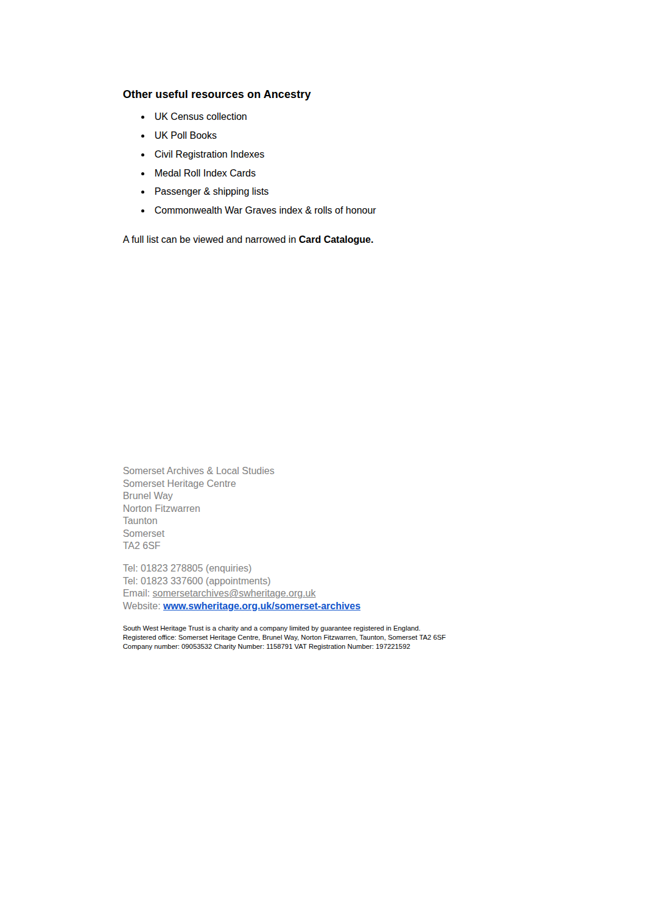Other useful resources on Ancestry
UK Census collection
UK Poll Books
Civil Registration Indexes
Medal Roll Index Cards
Passenger & shipping lists
Commonwealth War Graves index & rolls of honour
A full list can be viewed and narrowed in Card Catalogue.
Somerset Archives & Local Studies
Somerset Heritage Centre
Brunel Way
Norton Fitzwarren
Taunton
Somerset
TA2 6SF
Tel: 01823 278805 (enquiries)
Tel: 01823 337600 (appointments)
Email: somersetarchives@swheritage.org.uk
Website: www.swheritage.org.uk/somerset-archives
South West Heritage Trust is a charity and a company limited by guarantee registered in England.
Registered office: Somerset Heritage Centre, Brunel Way, Norton Fitzwarren, Taunton, Somerset TA2 6SF
Company number: 09053532 Charity Number: 1158791 VAT Registration Number: 197221592